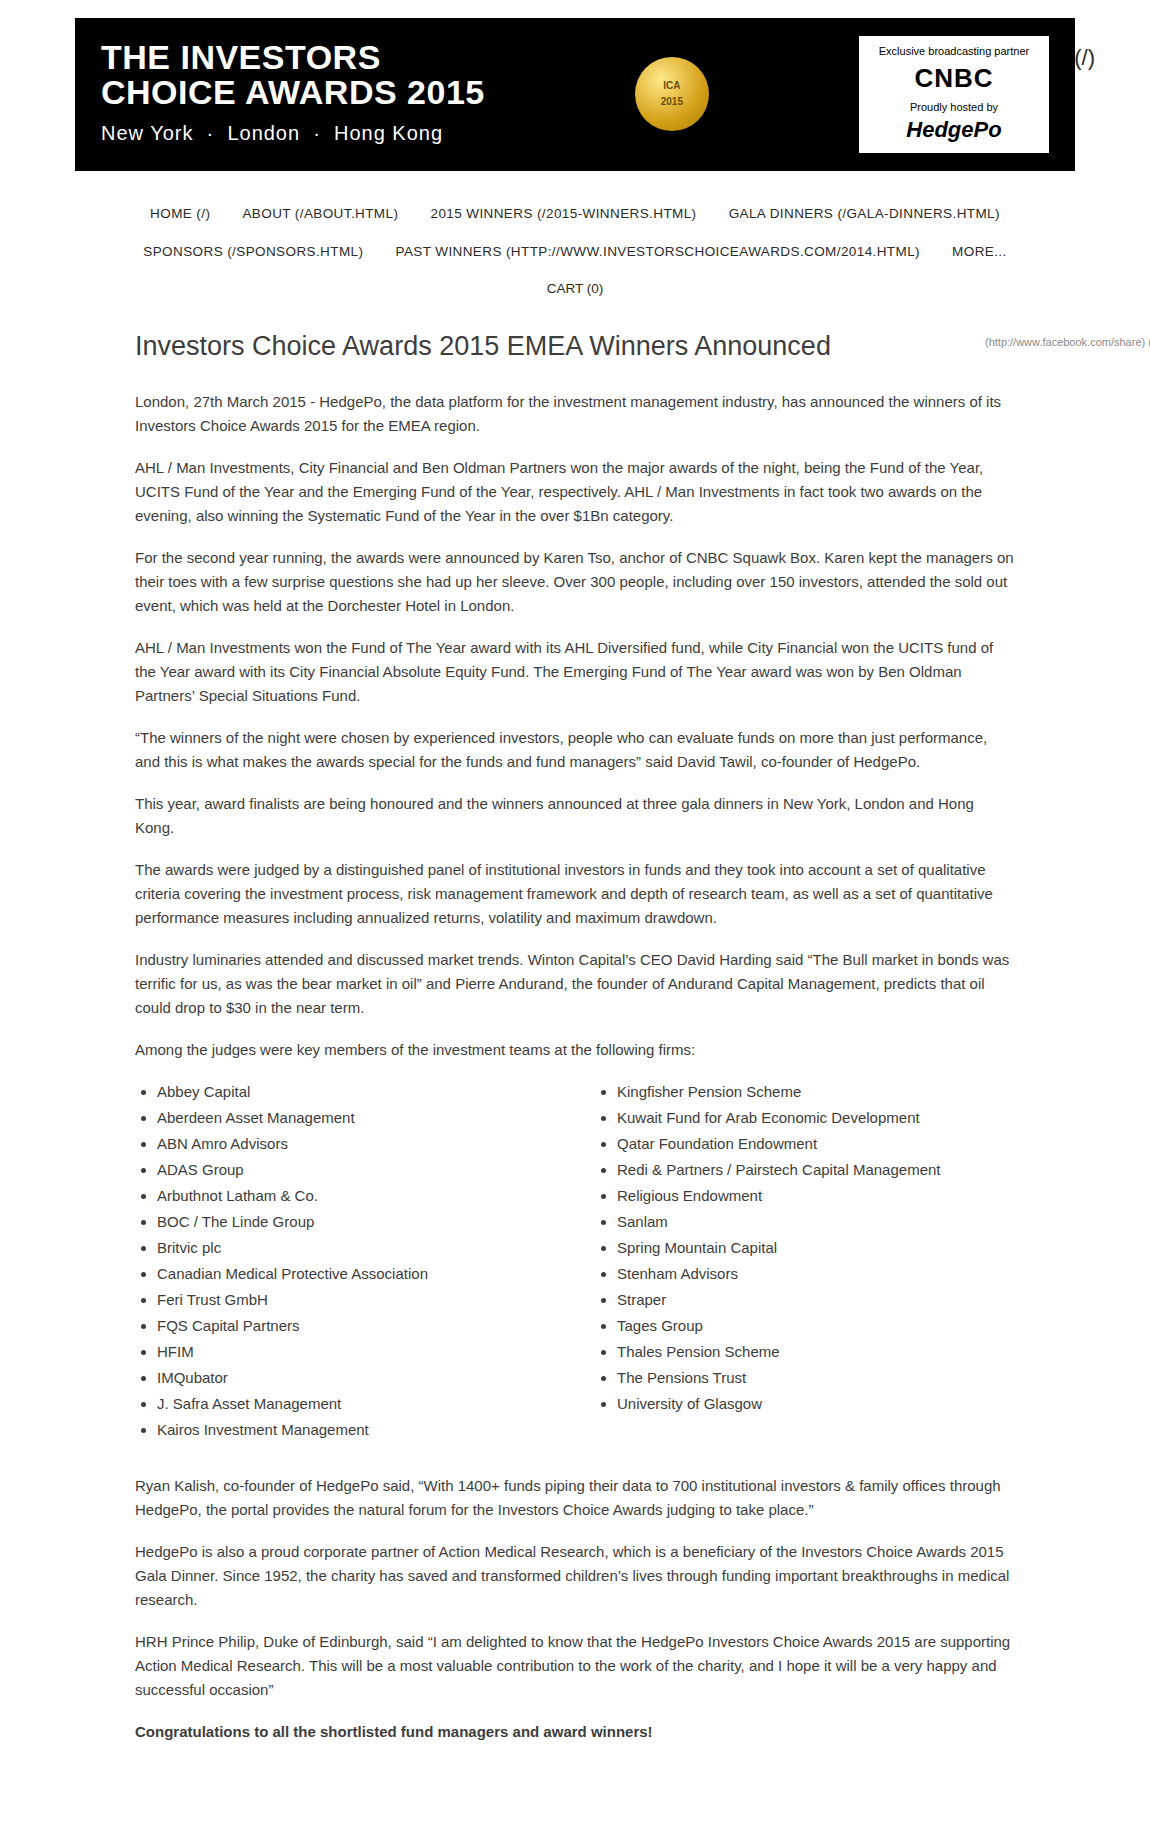(/)
The Investors
Choice Awards 2015
New York · London · Hong Kong
ICA
2015
Exclusive broadcasting partner
CNBC
Proudly hosted by
HedgePo
Home (/) About (/about.html) 2015 Winners (/2015-winners.html) Gala Dinners (/gala-dinners.html)
Sponsors (/sponsors.html) Past Winners (http://www.investorschoiceawards.com/2014.html) More...
Cart (0)
(http://www.facebook.com/share) (http://twitter.com/share) (http://www.linkedin.com/share)
Investors Choice Awards 2015 EMEA Winners Announced
London, 27th March 2015 - HedgePo, the data platform for the investment management industry, has announced the winners of its Investors Choice Awards 2015 for the EMEA region.
AHL / Man Investments, City Financial and Ben Oldman Partners won the major awards of the night, being the Fund of the Year, UCITS Fund of the Year and the Emerging Fund of the Year, respectively. AHL / Man Investments in fact took two awards on the evening, also winning the Systematic Fund of the Year in the over $1Bn category.
For the second year running, the awards were announced by Karen Tso, anchor of CNBC Squawk Box. Karen kept the managers on their toes with a few surprise questions she had up her sleeve. Over 300 people, including over 150 investors, attended the sold out event, which was held at the Dorchester Hotel in London.
AHL / Man Investments won the Fund of The Year award with its AHL Diversified fund, while City Financial won the UCITS fund of the Year award with its City Financial Absolute Equity Fund. The Emerging Fund of The Year award was won by Ben Oldman Partners’ Special Situations Fund.
“The winners of the night were chosen by experienced investors, people who can evaluate funds on more than just performance, and this is what makes the awards special for the funds and fund managers” said David Tawil, co-founder of HedgePo.
This year, award finalists are being honoured and the winners announced at three gala dinners in New York, London and Hong Kong.
The awards were judged by a distinguished panel of institutional investors in funds and they took into account a set of qualitative criteria covering the investment process, risk management framework and depth of research team, as well as a set of quantitative performance measures including annualized returns, volatility and maximum drawdown.
Industry luminaries attended and discussed market trends. Winton Capital’s CEO David Harding said “The Bull market in bonds was terrific for us, as was the bear market in oil” and Pierre Andurand, the founder of Andurand Capital Management, predicts that oil could drop to $30 in the near term.
Among the judges were key members of the investment teams at the following firms:
Abbey Capital
Aberdeen Asset Management
ABN Amro Advisors
ADAS Group
Arbuthnot Latham & Co.
BOC / The Linde Group
Britvic plc
Canadian Medical Protective Association
Feri Trust GmbH
FQS Capital Partners
HFIM
IMQubator
J. Safra Asset Management
Kairos Investment Management
Kingfisher Pension Scheme
Kuwait Fund for Arab Economic Development
Qatar Foundation Endowment
Redi & Partners / Pairstech Capital Management
Religious Endowment
Sanlam
Spring Mountain Capital
Stenham Advisors
Straper
Tages Group
Thales Pension Scheme
The Pensions Trust
University of Glasgow
Ryan Kalish, co-founder of HedgePo said, “With 1400+ funds piping their data to 700 institutional investors & family offices through HedgePo, the portal provides the natural forum for the Investors Choice Awards judging to take place.”
HedgePo is also a proud corporate partner of Action Medical Research, which is a beneficiary of the Investors Choice Awards 2015 Gala Dinner. Since 1952, the charity has saved and transformed children’s lives through funding important breakthroughs in medical research.
HRH Prince Philip, Duke of Edinburgh, said “I am delighted to know that the HedgePo Investors Choice Awards 2015 are supporting Action Medical Research. This will be a most valuable contribution to the work of the charity, and I hope it will be a very happy and successful occasion”
Congratulations to all the shortlisted fund managers and award winners!